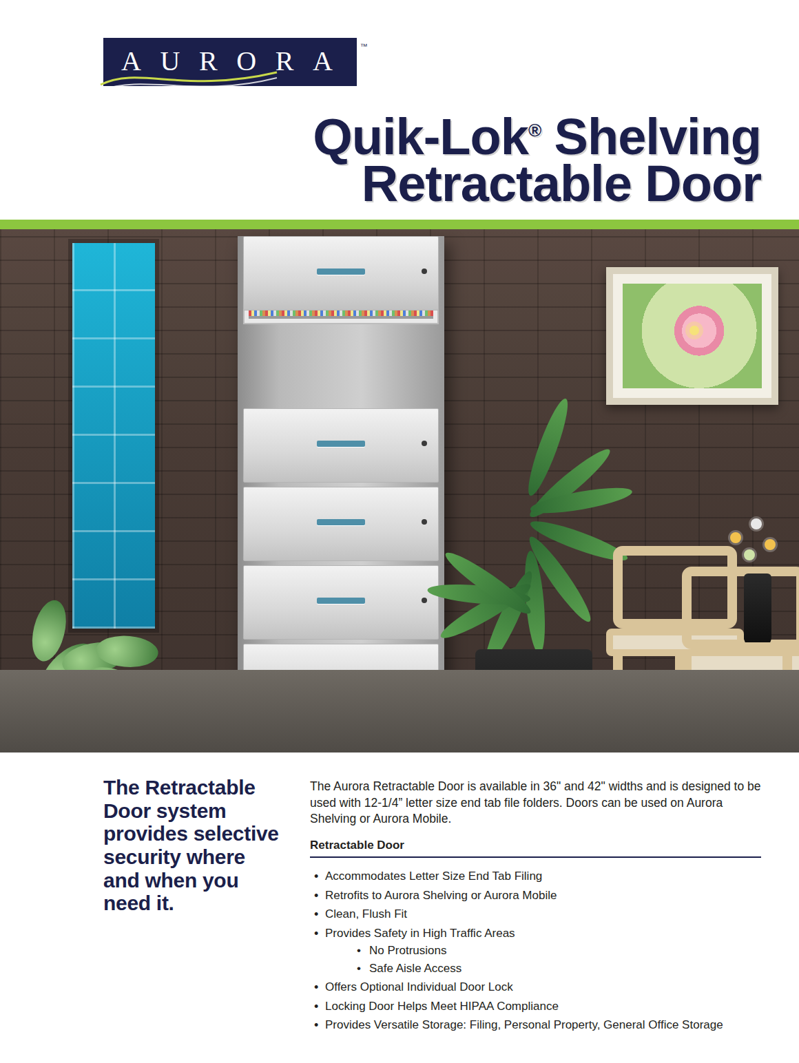A U R O R A ™
Quik-Lok® Shelving Retractable Door
The Retractable Door system provides selective security where and when you need it.
The Aurora Retractable Door is available in 36" and 42" widths and is designed to be used with 12-1/4” letter size end tab file folders. Doors can be used on Aurora Shelving or Aurora Mobile.
Retractable Door
Accommodates Letter Size End Tab Filing
Retrofits to Aurora Shelving or Aurora Mobile
Clean, Flush Fit
Provides Safety in High Traffic Areas
No Protrusions
Safe Aisle Access
Offers Optional Individual Door Lock
Locking Door Helps Meet HIPAA Compliance
Provides Versatile Storage: Filing, Personal Property, General Office Storage